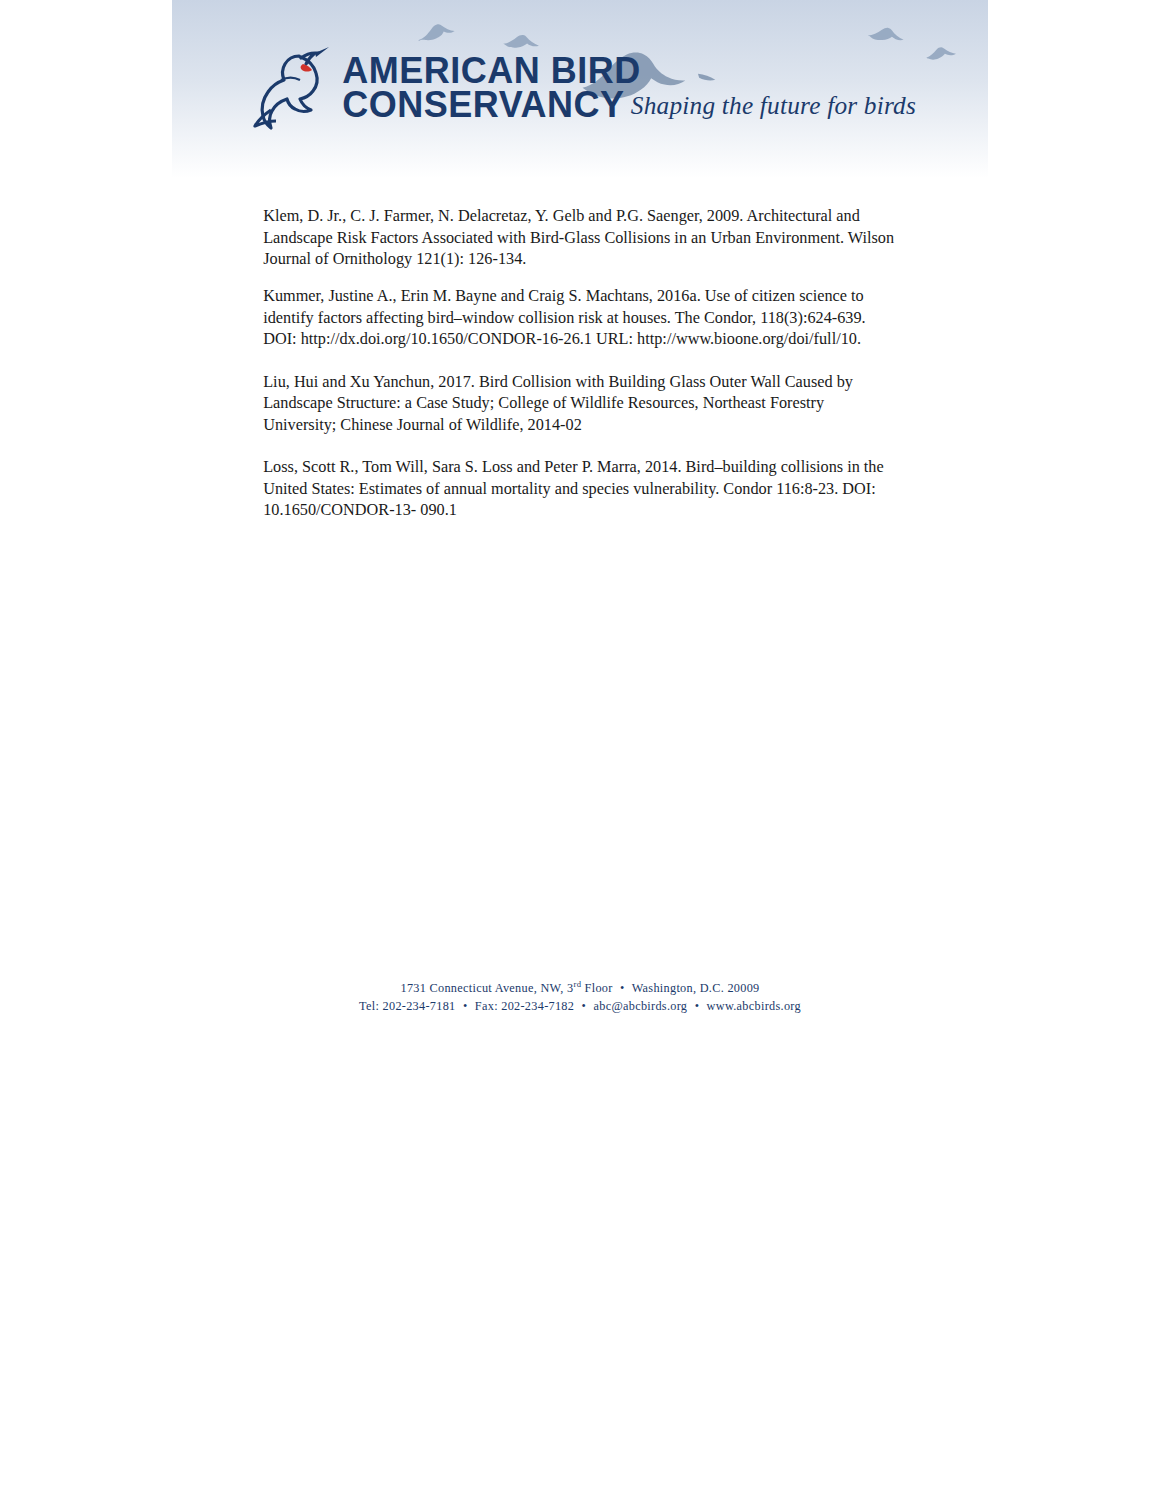Shaping the future for birds
AMERICAN BIRD CONSERVANCY
Klem, D. Jr., C. J. Farmer, N. Delacretaz, Y. Gelb and P.G. Saenger, 2009. Architectural and Landscape Risk Factors Associated with Bird-Glass Collisions in an Urban Environment. Wilson Journal of Ornithology 121(1): 126-134.
Kummer, Justine A., Erin M. Bayne and Craig S. Machtans, 2016a. Use of citizen science to identify factors affecting bird–window collision risk at houses. The Condor, 118(3):624-639. DOI: http://dx.doi.org/10.1650/CONDOR-16-26.1 URL: http://www.bioone.org/doi/full/10.
Liu, Hui and Xu Yanchun, 2017. Bird Collision with Building Glass Outer Wall Caused by Landscape Structure: a Case Study; College of Wildlife Resources, Northeast Forestry University; Chinese Journal of Wildlife, 2014-02
Loss, Scott R., Tom Will, Sara S. Loss and Peter P. Marra, 2014. Bird–building collisions in the United States: Estimates of annual mortality and species vulnerability. Condor 116:8-23. DOI: 10.1650/CONDOR-13- 090.1
1731 Connecticut Avenue, NW, 3rd Floor • Washington, D.C. 20009
Tel: 202-234-7181 • Fax: 202-234-7182 • abc@abcbirds.org • www.abcbirds.org